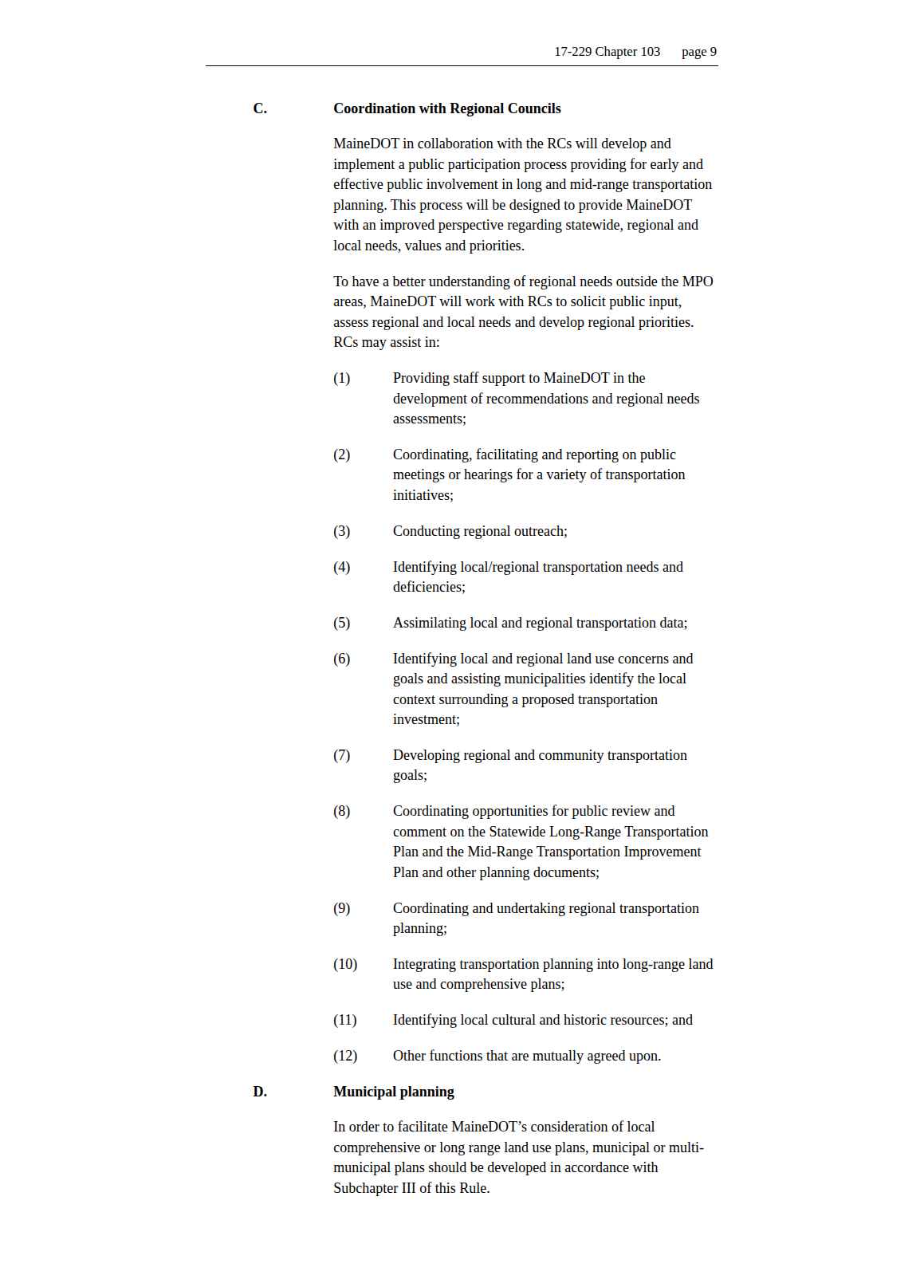17-229 Chapter 103 page 9
C. Coordination with Regional Councils
MaineDOT in collaboration with the RCs will develop and implement a public participation process providing for early and effective public involvement in long and mid-range transportation planning. This process will be designed to provide MaineDOT with an improved perspective regarding statewide, regional and local needs, values and priorities.
To have a better understanding of regional needs outside the MPO areas, MaineDOT will work with RCs to solicit public input, assess regional and local needs and develop regional priorities. RCs may assist in:
(1) Providing staff support to MaineDOT in the development of recommendations and regional needs assessments;
(2) Coordinating, facilitating and reporting on public meetings or hearings for a variety of transportation initiatives;
(3) Conducting regional outreach;
(4) Identifying local/regional transportation needs and deficiencies;
(5) Assimilating local and regional transportation data;
(6) Identifying local and regional land use concerns and goals and assisting municipalities identify the local context surrounding a proposed transportation investment;
(7) Developing regional and community transportation goals;
(8) Coordinating opportunities for public review and comment on the Statewide Long-Range Transportation Plan and the Mid-Range Transportation Improvement Plan and other planning documents;
(9) Coordinating and undertaking regional transportation planning;
(10) Integrating transportation planning into long-range land use and comprehensive plans;
(11) Identifying local cultural and historic resources; and
(12) Other functions that are mutually agreed upon.
D. Municipal planning
In order to facilitate MaineDOT’s consideration of local comprehensive or long range land use plans, municipal or multi-municipal plans should be developed in accordance with Subchapter III of this Rule.